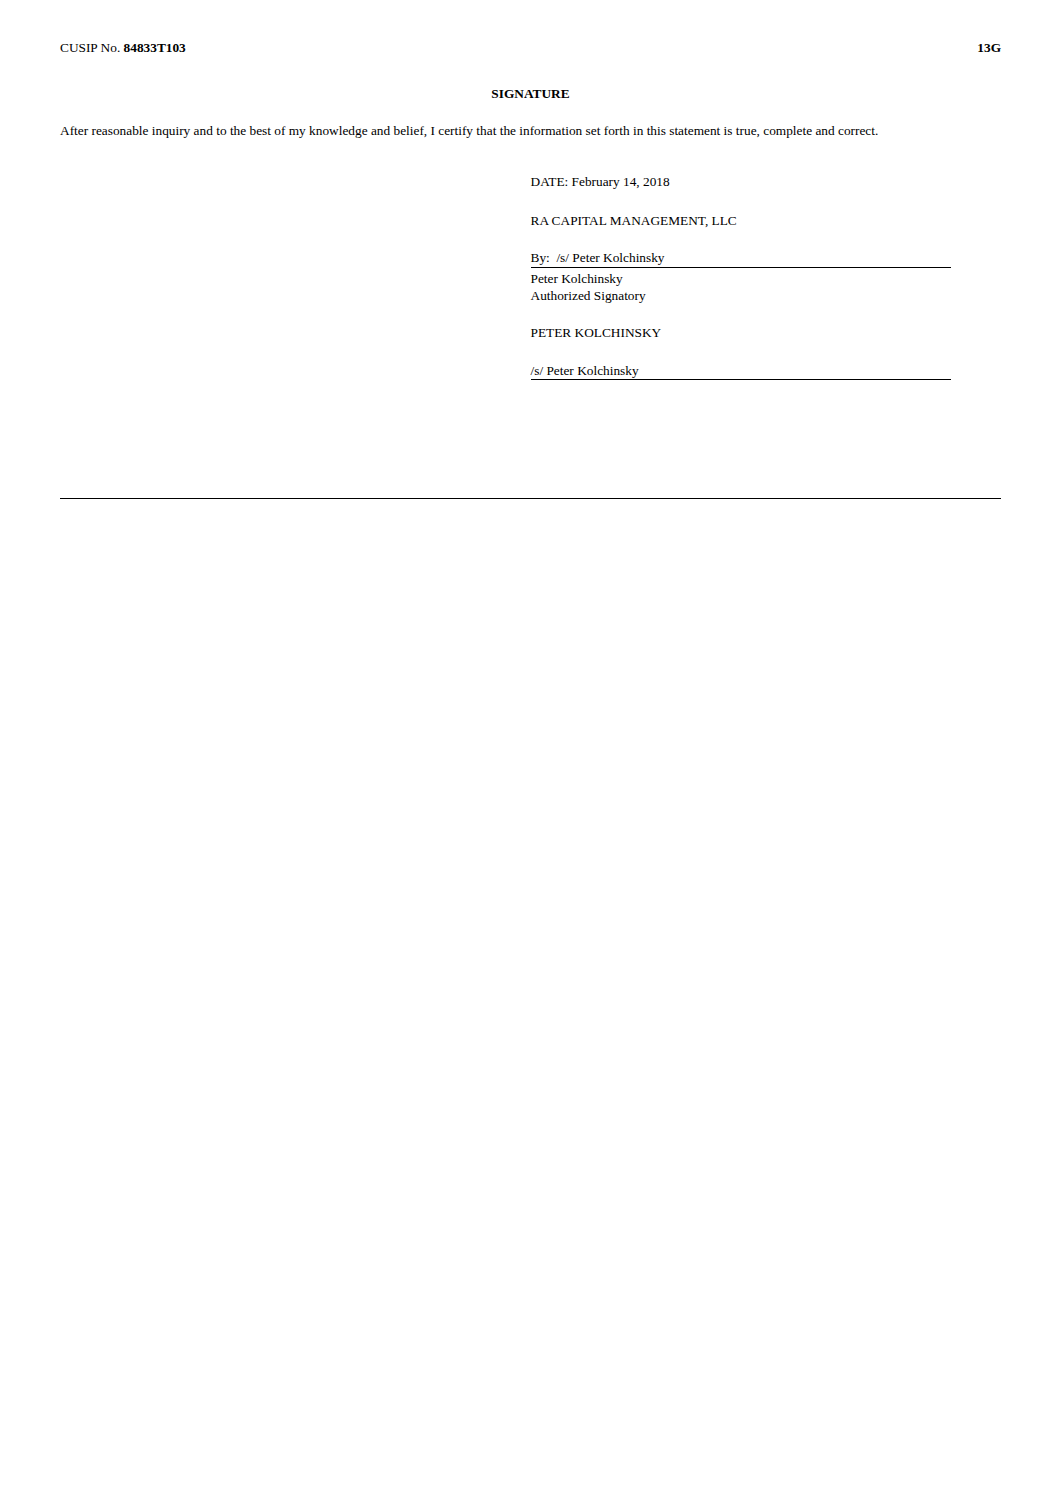CUSIP No. 84833T103
13G
SIGNATURE
After reasonable inquiry and to the best of my knowledge and belief, I certify that the information set forth in this statement is true, complete and correct.
DATE: February 14, 2018
RA CAPITAL MANAGEMENT, LLC
By: /s/ Peter Kolchinsky
Peter Kolchinsky
Authorized Signatory
PETER KOLCHINSKY
/s/ Peter Kolchinsky